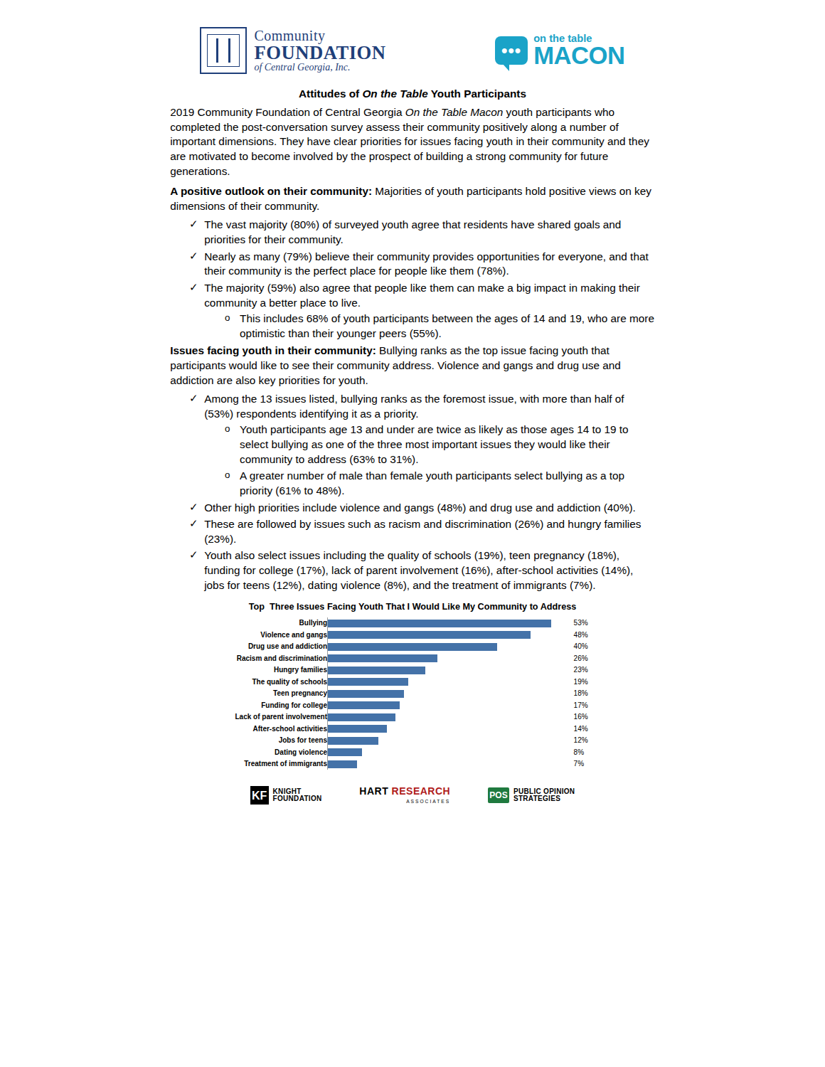Community
FOUNDATION
of Central Georgia, Inc.
•••
on the table
MACON
Attitudes of On the Table Youth Participants
2019 Community Foundation of Central Georgia On the Table Macon youth participants who completed the post-conversation survey assess their community positively along a number of important dimensions. They have clear priorities for issues facing youth in their community and they are motivated to become involved by the prospect of building a strong community for future generations.
A positive outlook on their community: Majorities of youth participants hold positive views on key dimensions of their community.
The vast majority (80%) of surveyed youth agree that residents have shared goals and priorities for their community.
Nearly as many (79%) believe their community provides opportunities for everyone, and that their community is the perfect place for people like them (78%).
The majority (59%) also agree that people like them can make a big impact in making their community a better place to live.
This includes 68% of youth participants between the ages of 14 and 19, who are more optimistic than their younger peers (55%).
Issues facing youth in their community: Bullying ranks as the top issue facing youth that participants would like to see their community address. Violence and gangs and drug use and addiction are also key priorities for youth.
Among the 13 issues listed, bullying ranks as the foremost issue, with more than half of (53%) respondents identifying it as a priority.
Youth participants age 13 and under are twice as likely as those ages 14 to 19 to select bullying as one of the three most important issues they would like their community to address (63% to 31%).
A greater number of male than female youth participants select bullying as a top priority (61% to 48%).
Other high priorities include violence and gangs (48%) and drug use and addiction (40%).
These are followed by issues such as racism and discrimination (26%) and hungry families (23%).
Youth also select issues including the quality of schools (19%), teen pregnancy (18%), funding for college (17%), lack of parent involvement (16%), after-school activities (14%), jobs for teens (12%), dating violence (8%), and the treatment of immigrants (7%).
Top Three Issues Facing Youth That I Would Like My Community to Address
| Bullying | | 53% |
| Violence and gangs | | 48% |
| Drug use and addiction | | 40% |
| Racism and discrimination | | 26% |
| Hungry families | | 23% |
| The quality of schools | | 19% |
| Teen pregnancy | | 18% |
| Funding for college | | 17% |
| Lack of parent involvement | | 16% |
| After-school activities | | 14% |
| Jobs for teens | | 12% |
| Dating violence | | 8% |
| Treatment of immigrants | | 7% |
KF
KNIGHT
FOUNDATION
HART RESEARCH ASSOCIATES
POS
PUBLIC OPINION
STRATEGIES